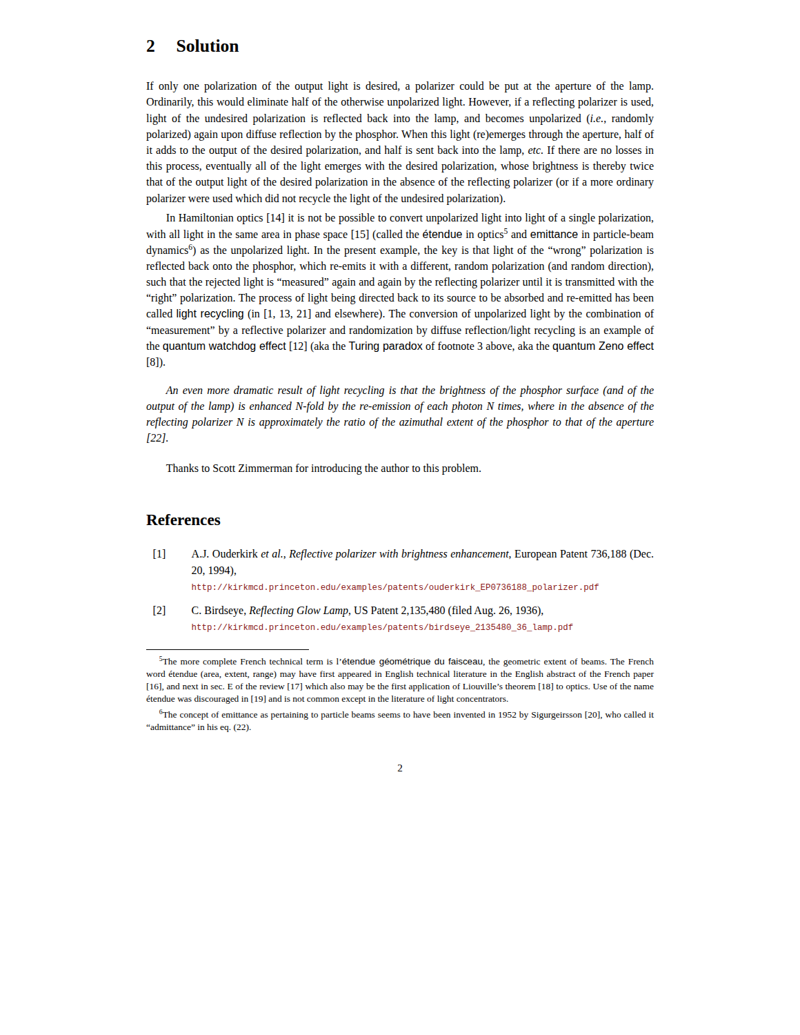2 Solution
If only one polarization of the output light is desired, a polarizer could be put at the aperture of the lamp. Ordinarily, this would eliminate half of the otherwise unpolarized light. However, if a reflecting polarizer is used, light of the undesired polarization is reflected back into the lamp, and becomes unpolarized (i.e., randomly polarized) again upon diffuse reflection by the phosphor. When this light (re)emerges through the aperture, half of it adds to the output of the desired polarization, and half is sent back into the lamp, etc. If there are no losses in this process, eventually all of the light emerges with the desired polarization, whose brightness is thereby twice that of the output light of the desired polarization in the absence of the reflecting polarizer (or if a more ordinary polarizer were used which did not recycle the light of the undesired polarization).
In Hamiltonian optics [14] it is not be possible to convert unpolarized light into light of a single polarization, with all light in the same area in phase space [15] (called the étendue in optics5 and emittance in particle-beam dynamics6) as the unpolarized light. In the present example, the key is that light of the “wrong” polarization is reflected back onto the phosphor, which re-emits it with a different, random polarization (and random direction), such that the rejected light is “measured” again and again by the reflecting polarizer until it is transmitted with the “right” polarization. The process of light being directed back to its source to be absorbed and re-emitted has been called light recycling (in [1, 13, 21] and elsewhere). The conversion of unpolarized light by the combination of “measurement” by a reflective polarizer and randomization by diffuse reflection/light recycling is an example of the quantum watchdog effect [12] (aka the Turing paradox of footnote 3 above, aka the quantum Zeno effect [8]).
An even more dramatic result of light recycling is that the brightness of the phosphor surface (and of the output of the lamp) is enhanced N-fold by the re-emission of each photon N times, where in the absence of the reflecting polarizer N is approximately the ratio of the azimuthal extent of the phosphor to that of the aperture [22].
Thanks to Scott Zimmerman for introducing the author to this problem.
References
[1] A.J. Ouderkirk et al., Reflective polarizer with brightness enhancement, European Patent 736,188 (Dec. 20, 1994),
http://kirkmcd.princeton.edu/examples/patents/ouderkirk_EP0736188_polarizer.pdf
[2] C. Birdseye, Reflecting Glow Lamp, US Patent 2,135,480 (filed Aug. 26, 1936),
http://kirkmcd.princeton.edu/examples/patents/birdseye_2135480_36_lamp.pdf
5The more complete French technical term is l’étendue géométrique du faisceau, the geometric extent of beams. The French word étendue (area, extent, range) may have first appeared in English technical literature in the English abstract of the French paper [16], and next in sec. E of the review [17] which also may be the first application of Liouville’s theorem [18] to optics. Use of the name étendue was discouraged in [19] and is not common except in the literature of light concentrators.
6The concept of emittance as pertaining to particle beams seems to have been invented in 1952 by Sigurgeirsson [20], who called it “admittance” in his eq. (22).
2